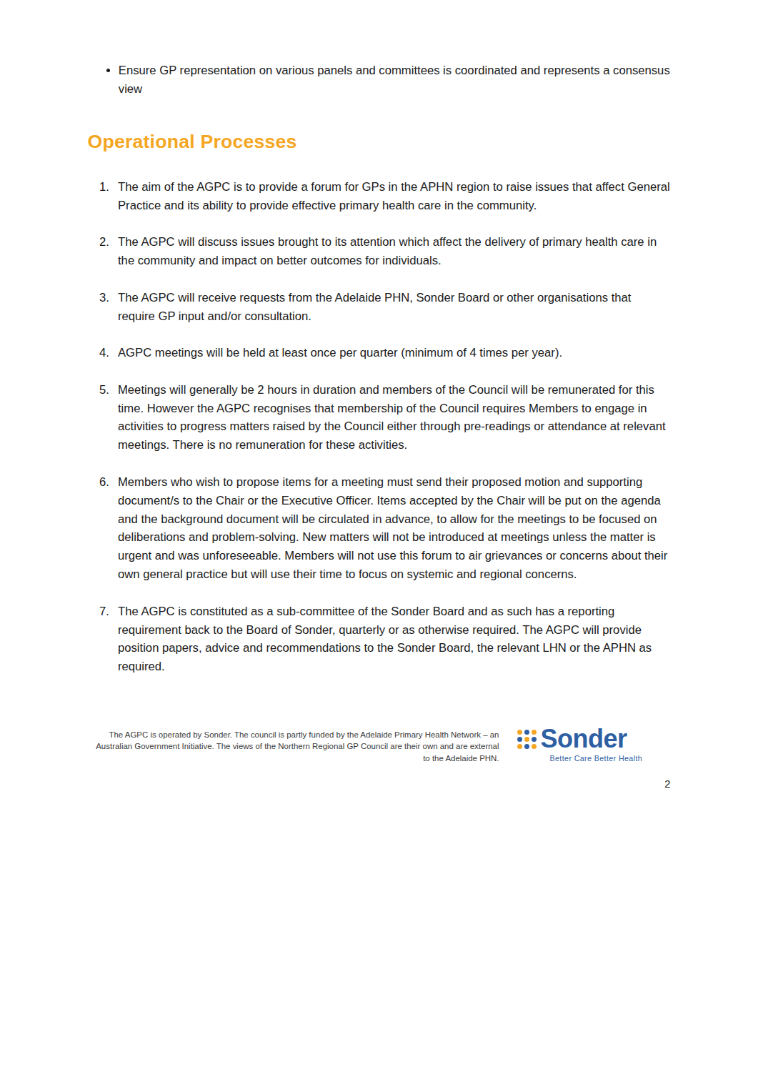Ensure GP representation on various panels and committees is coordinated and represents a consensus view
Operational Processes
The aim of the AGPC is to provide a forum for GPs in the APHN region to raise issues that affect General Practice and its ability to provide effective primary health care in the community.
The AGPC will discuss issues brought to its attention which affect the delivery of primary health care in the community and impact on better outcomes for individuals.
The AGPC will receive requests from the Adelaide PHN, Sonder Board or other organisations that require GP input and/or consultation.
AGPC meetings will be held at least once per quarter (minimum of 4 times per year).
Meetings will generally be 2 hours in duration and members of the Council will be remunerated for this time. However the AGPC recognises that membership of the Council requires Members to engage in activities to progress matters raised by the Council either through pre-readings or attendance at relevant meetings. There is no remuneration for these activities.
Members who wish to propose items for a meeting must send their proposed motion and supporting document/s to the Chair or the Executive Officer. Items accepted by the Chair will be put on the agenda and the background document will be circulated in advance, to allow for the meetings to be focused on deliberations and problem-solving. New matters will not be introduced at meetings unless the matter is urgent and was unforeseeable. Members will not use this forum to air grievances or concerns about their own general practice but will use their time to focus on systemic and regional concerns.
The AGPC is constituted as a sub-committee of the Sonder Board and as such has a reporting requirement back to the Board of Sonder, quarterly or as otherwise required. The AGPC will provide position papers, advice and recommendations to the Sonder Board, the relevant LHN or the APHN as required.
The AGPC is operated by Sonder. The council is partly funded by the Adelaide Primary Health Network – an Australian Government Initiative. The views of the Northern Regional GP Council are their own and are external to the Adelaide PHN.
Sonder
Better Care Better Health
2